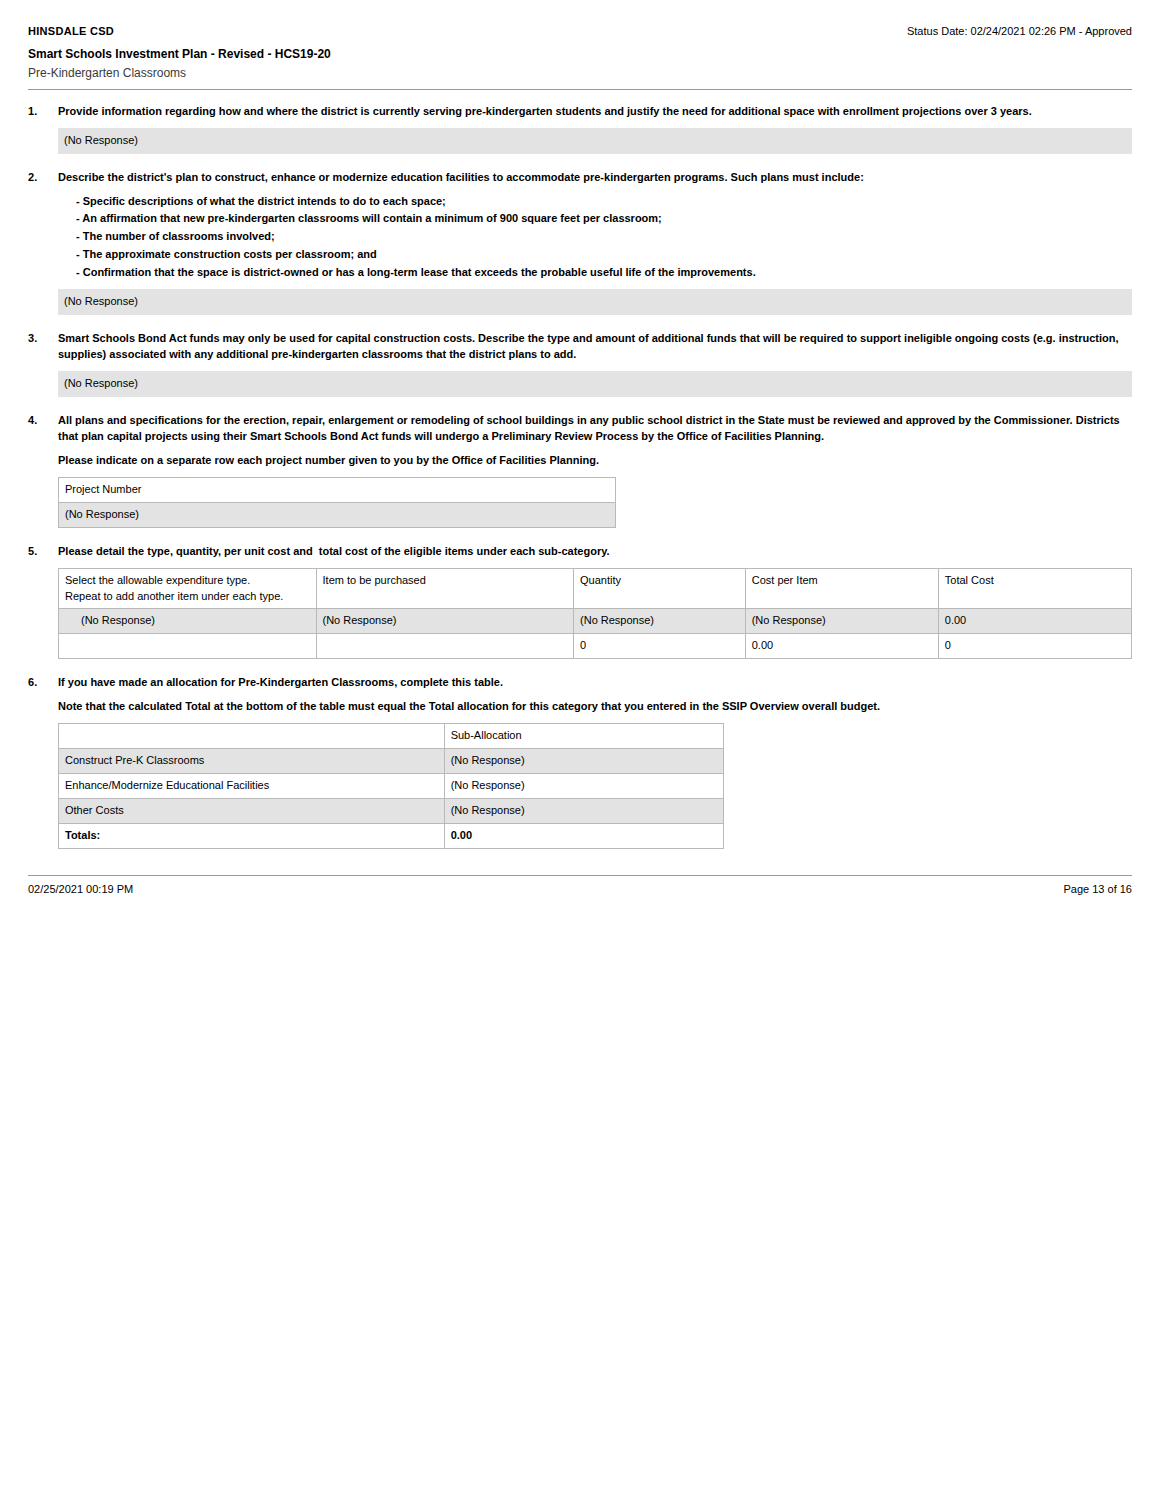HINSDALE CSD Status Date: 02/24/2021 02:26 PM - Approved
Smart Schools Investment Plan - Revised - HCS19-20
Pre-Kindergarten Classrooms
Provide information regarding how and where the district is currently serving pre-kindergarten students and justify the need for additional space with enrollment projections over 3 years.
(No Response)
Describe the district's plan to construct, enhance or modernize education facilities to accommodate pre-kindergarten programs. Such plans must include:
- Specific descriptions of what the district intends to do to each space;
- An affirmation that new pre-kindergarten classrooms will contain a minimum of 900 square feet per classroom;
- The number of classrooms involved;
- The approximate construction costs per classroom; and
- Confirmation that the space is district-owned or has a long-term lease that exceeds the probable useful life of the improvements.
(No Response)
Smart Schools Bond Act funds may only be used for capital construction costs. Describe the type and amount of additional funds that will be required to support ineligible ongoing costs (e.g. instruction, supplies) associated with any additional pre-kindergarten classrooms that the district plans to add.
(No Response)
All plans and specifications for the erection, repair, enlargement or remodeling of school buildings in any public school district in the State must be reviewed and approved by the Commissioner. Districts that plan capital projects using their Smart Schools Bond Act funds will undergo a Preliminary Review Process by the Office of Facilities Planning.
Please indicate on a separate row each project number given to you by the Office of Facilities Planning.
| Project Number |
| --- |
| (No Response) |
Please detail the type, quantity, per unit cost and total cost of the eligible items under each sub-category.
| Select the allowable expenditure type. Repeat to add another item under each type. | Item to be purchased | Quantity | Cost per Item | Total Cost |
| --- | --- | --- | --- | --- |
| (No Response) | (No Response) | (No Response) | (No Response) | 0.00 |
| | | 0 | 0.00 | 0 |
If you have made an allocation for Pre-Kindergarten Classrooms, complete this table.
Note that the calculated Total at the bottom of the table must equal the Total allocation for this category that you entered in the SSIP Overview overall budget.
| | Sub-Allocation |
| --- | --- |
| Construct Pre-K Classrooms | (No Response) |
| Enhance/Modernize Educational Facilities | (No Response) |
| Other Costs | (No Response) |
| Totals: | 0.00 |
02/25/2021 00:19 PM Page 13 of 16